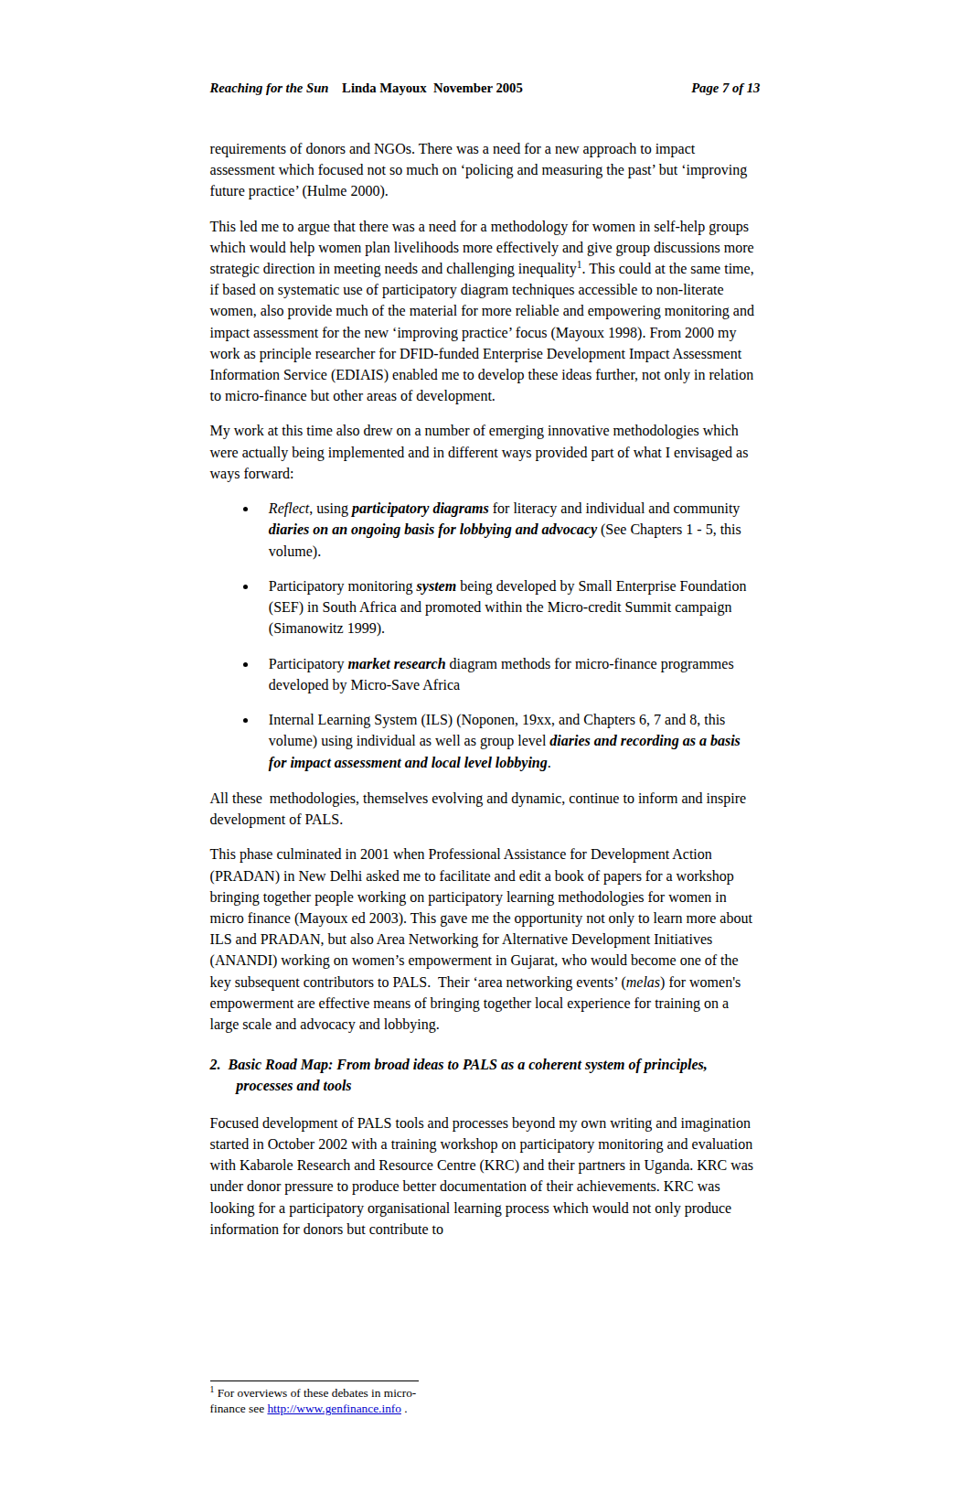Reaching for the Sun Linda Mayoux November 2005
Page 7 of 13
requirements of donors and NGOs. There was a need for a new approach to impact assessment which focused not so much on ‘policing and measuring the past’ but ‘improving future practice’ (Hulme 2000).
This led me to argue that there was a need for a methodology for women in self-help groups which would help women plan livelihoods more effectively and give group discussions more strategic direction in meeting needs and challenging inequality1. This could at the same time, if based on systematic use of participatory diagram techniques accessible to non-literate women, also provide much of the material for more reliable and empowering monitoring and impact assessment for the new ‘improving practice’ focus (Mayoux 1998). From 2000 my work as principle researcher for DFID-funded Enterprise Development Impact Assessment Information Service (EDIAIS) enabled me to develop these ideas further, not only in relation to micro-finance but other areas of development.
My work at this time also drew on a number of emerging innovative methodologies which were actually being implemented and in different ways provided part of what I envisaged as ways forward:
Reflect, using participatory diagrams for literacy and individual and community diaries on an ongoing basis for lobbying and advocacy (See Chapters 1 - 5, this volume).
Participatory monitoring system being developed by Small Enterprise Foundation (SEF) in South Africa and promoted within the Micro-credit Summit campaign (Simanowitz 1999).
Participatory market research diagram methods for micro-finance programmes developed by Micro-Save Africa
Internal Learning System (ILS) (Noponen, 19xx, and Chapters 6, 7 and 8, this volume) using individual as well as group level diaries and recording as a basis for impact assessment and local level lobbying.
All these methodologies, themselves evolving and dynamic, continue to inform and inspire development of PALS.
This phase culminated in 2001 when Professional Assistance for Development Action (PRADAN) in New Delhi asked me to facilitate and edit a book of papers for a workshop bringing together people working on participatory learning methodologies for women in micro finance (Mayoux ed 2003). This gave me the opportunity not only to learn more about ILS and PRADAN, but also Area Networking for Alternative Development Initiatives (ANANDI) working on women’s empowerment in Gujarat, who would become one of the key subsequent contributors to PALS. Their ‘area networking events’ (melas) for women's empowerment are effective means of bringing together local experience for training on a large scale and advocacy and lobbying.
2. Basic Road Map: From broad ideas to PALS as a coherent system of principles, processes and tools
Focused development of PALS tools and processes beyond my own writing and imagination started in October 2002 with a training workshop on participatory monitoring and evaluation with Kabarole Research and Resource Centre (KRC) and their partners in Uganda. KRC was under donor pressure to produce better documentation of their achievements. KRC was looking for a participatory organisational learning process which would not only produce information for donors but contribute to
1 For overviews of these debates in micro-finance see http://www.genfinance.info .